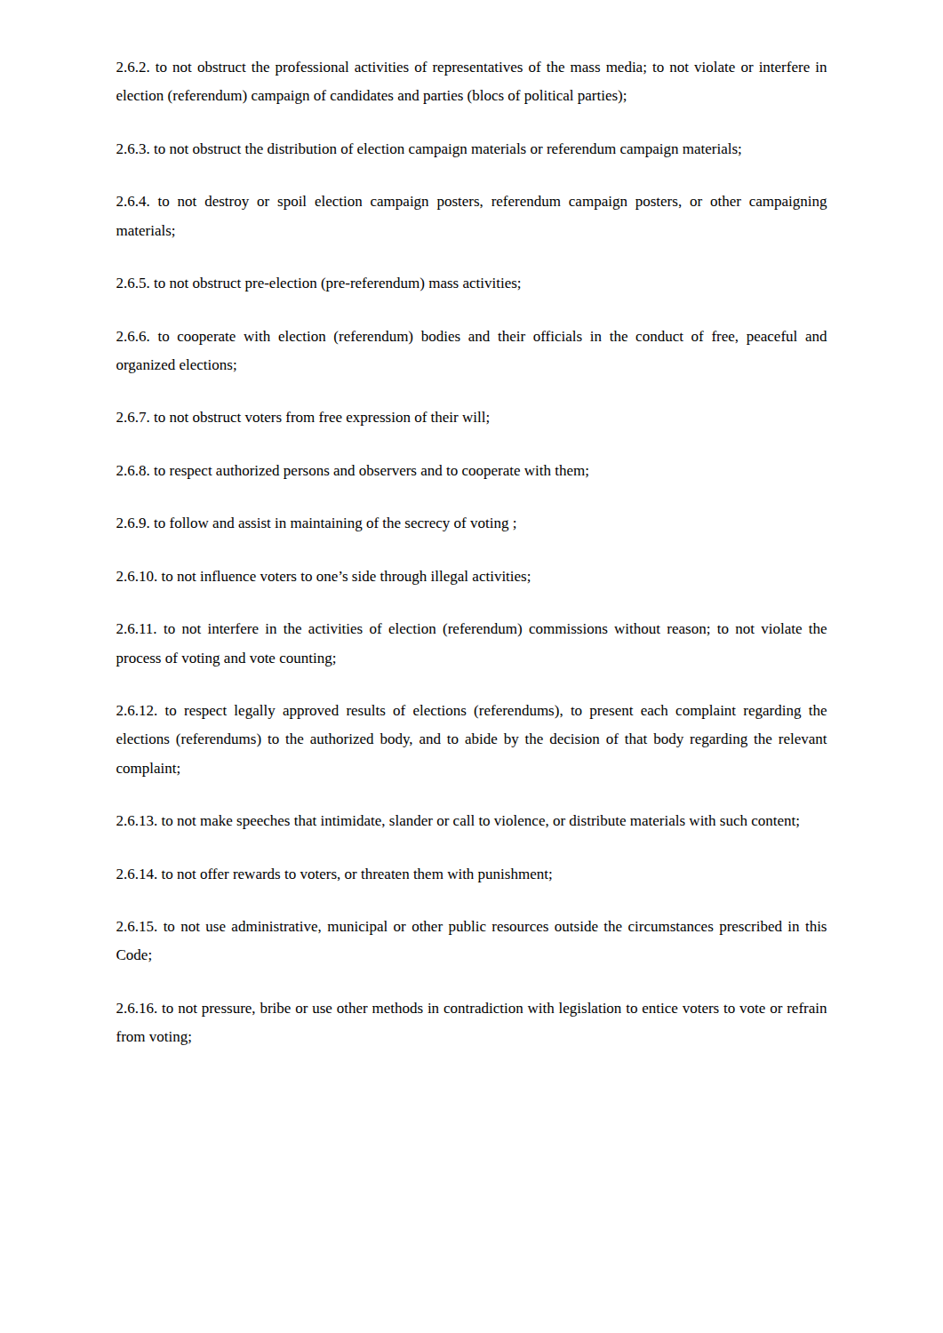2.6.2. to not obstruct the professional activities of representatives of the mass media; to not violate or interfere in election (referendum) campaign of candidates and parties (blocs of political parties);
2.6.3. to not obstruct the distribution of election campaign materials or referendum campaign materials;
2.6.4. to not destroy or spoil election campaign posters, referendum campaign posters, or other campaigning materials;
2.6.5. to not obstruct pre-election (pre-referendum) mass activities;
2.6.6. to cooperate with election (referendum) bodies and their officials in the conduct of free, peaceful and organized elections;
2.6.7. to not obstruct voters from free expression of their will;
2.6.8. to respect authorized persons and observers and to cooperate with them;
2.6.9. to follow and assist in maintaining of the secrecy of voting ;
2.6.10. to not influence voters to one’s side through illegal activities;
2.6.11. to not interfere in the activities of election (referendum) commissions without reason; to not violate the process of voting and vote counting;
2.6.12. to respect legally approved results of elections (referendums), to present each complaint regarding the elections (referendums) to the authorized body, and to abide by the decision of that body regarding the relevant complaint;
2.6.13. to not make speeches that intimidate, slander or call to violence, or distribute materials with such content;
2.6.14. to not offer rewards to voters, or threaten them with punishment;
2.6.15. to not use administrative, municipal or other public resources outside the circumstances prescribed in this Code;
2.6.16. to not pressure, bribe or use other methods in contradiction with legislation to entice voters to vote or refrain from voting;